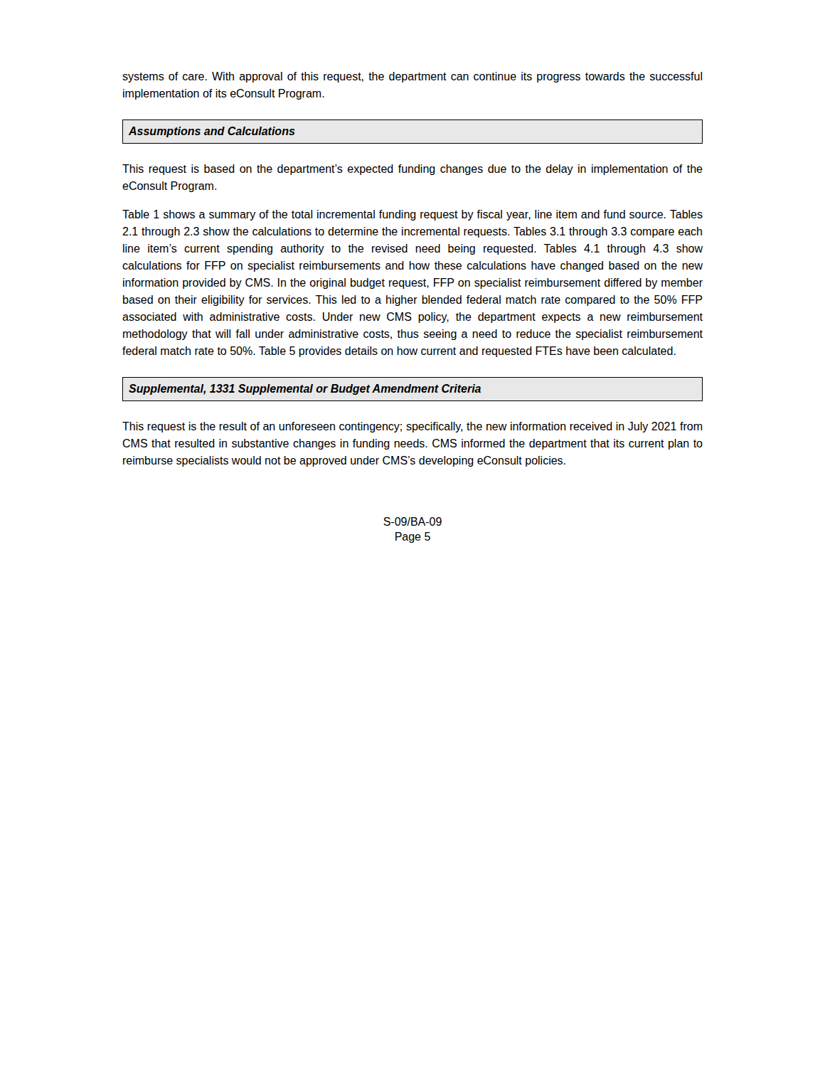systems of care. With approval of this request, the department can continue its progress towards the successful implementation of its eConsult Program.
Assumptions and Calculations
This request is based on the department’s expected funding changes due to the delay in implementation of the eConsult Program.
Table 1 shows a summary of the total incremental funding request by fiscal year, line item and fund source. Tables 2.1 through 2.3 show the calculations to determine the incremental requests. Tables 3.1 through 3.3 compare each line item’s current spending authority to the revised need being requested. Tables 4.1 through 4.3 show calculations for FFP on specialist reimbursements and how these calculations have changed based on the new information provided by CMS. In the original budget request, FFP on specialist reimbursement differed by member based on their eligibility for services. This led to a higher blended federal match rate compared to the 50% FFP associated with administrative costs. Under new CMS policy, the department expects a new reimbursement methodology that will fall under administrative costs, thus seeing a need to reduce the specialist reimbursement federal match rate to 50%. Table 5 provides details on how current and requested FTEs have been calculated.
Supplemental, 1331 Supplemental or Budget Amendment Criteria
This request is the result of an unforeseen contingency; specifically, the new information received in July 2021 from CMS that resulted in substantive changes in funding needs. CMS informed the department that its current plan to reimburse specialists would not be approved under CMS’s developing eConsult policies.
S-09/BA-09
Page 5